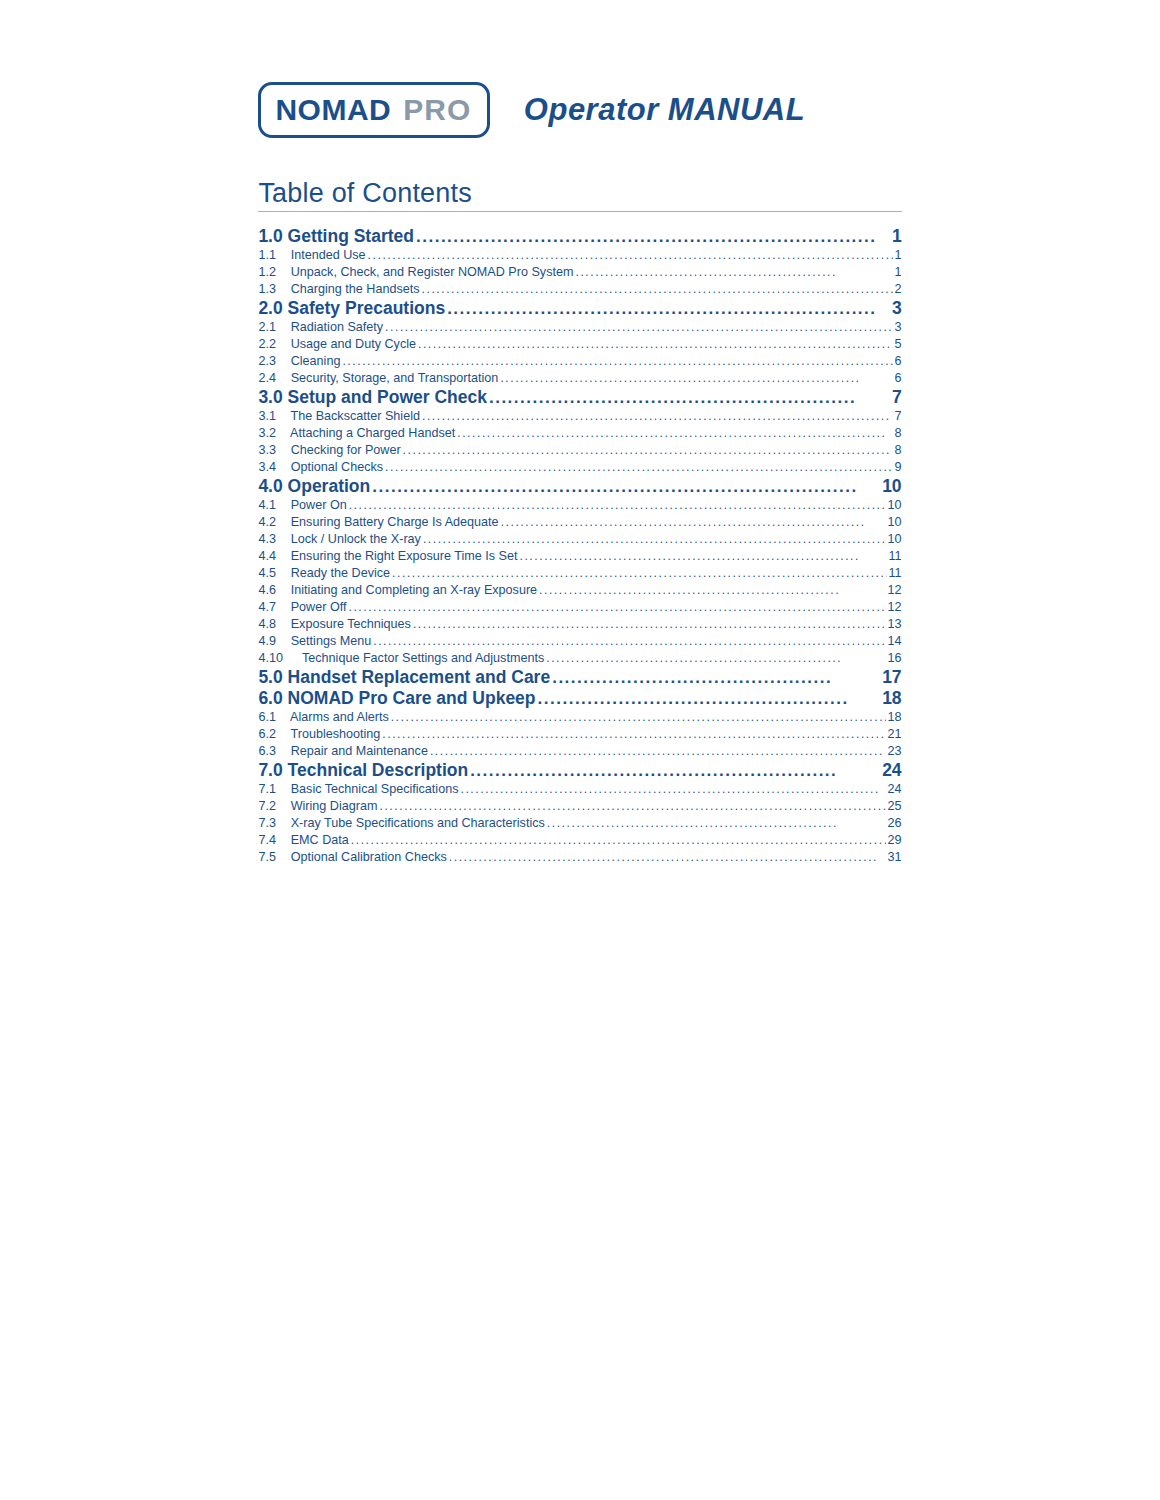NOMAD PRO
Operator MANUAL
Table of Contents
1.0 Getting Started .......................................................................... 1
1.1 Intended Use ........................................................................................................... 1
1.2 Unpack, Check, and Register NOMAD Pro System ..................................................... 1
1.3 Charging the Handsets ................................................................................................ 2
2.0 Safety Precautions ..................................................................... 3
2.1 Radiation Safety ....................................................................................................... 3
2.2 Usage and Duty Cycle ................................................................................................. 5
2.3 Cleaning ................................................................................................................. 6
2.4 Security, Storage, and Transportation ......................................................................... 6
3.0 Setup and Power Check ........................................................... 7
3.1 The Backscatter Shield ............................................................................................... 7
3.2 Attaching a Charged Handset ....................................................................................... 8
3.3 Checking for Power ................................................................................................... 8
3.4 Optional Checks ....................................................................................................... 9
4.0 Operation .............................................................................. 10
4.1 Power On .............................................................................................................. 10
4.2 Ensuring Battery Charge Is Adequate .......................................................................... 10
4.3 Lock / Unlock the X-ray .............................................................................................. 10
4.4 Ensuring the Right Exposure Time Is Set ..................................................................... 11
4.5 Ready the Device ..................................................................................................... 11
4.6 Initiating and Completing an X-ray Exposure ............................................................. 12
4.7 Power Off .............................................................................................................. 12
4.8 Exposure Techniques .................................................................................................. 13
4.9 Settings Menu .......................................................................................................... 14
4.10 Technique Factor Settings and Adjustments ............................................................ 16
5.0 Handset Replacement and Care ............................................. 17
6.0 NOMAD Pro Care and Upkeep .................................................. 18
6.1 Alarms and Alerts ..................................................................................................... 18
6.2 Troubleshooting ........................................................................................................ 21
6.3 Repair and Maintenance ............................................................................................ 23
7.0 Technical Description ........................................................... 24
7.1 Basic Technical Specifications ..................................................................................... 24
7.2 Wiring Diagram ......................................................................................................... 25
7.3 X-ray Tube Specifications and Characteristics ........................................................... 26
7.4 EMC Data .............................................................................................................. 29
7.5 Optional Calibration Checks ....................................................................................... 31